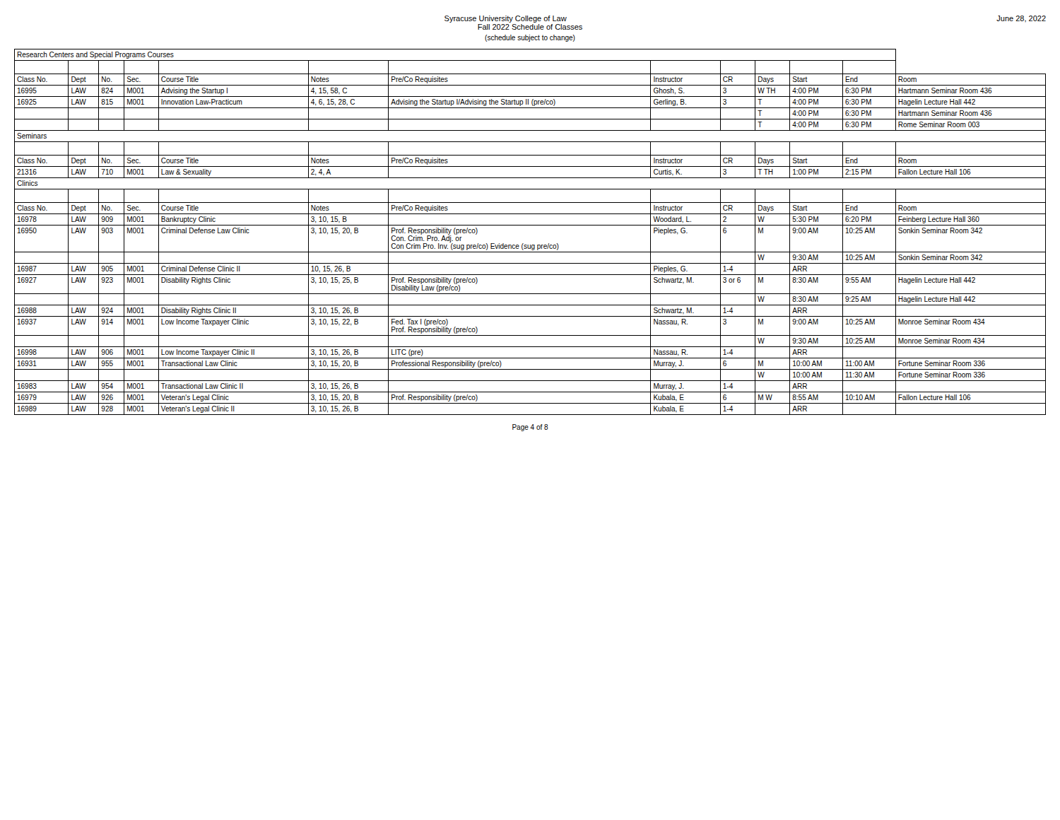June 28, 2022
Syracuse University College of Law
Fall 2022 Schedule of Classes
(schedule subject to change)
| Research Centers and Special Programs Courses |
| Class No. | Dept | No. | Sec. | Course Title | Notes | Pre/Co Requisites | Instructor | CR | Days | Start | End | Room |
| 16995 | LAW | 824 | M001 | Advising the Startup I | 4, 15, 58, C | | Ghosh, S. | 3 | W TH | 4:00 PM | 6:30 PM | Hartmann Seminar Room 436 |
| 16925 | LAW | 815 | M001 | Innovation Law-Practicum | 4, 6, 15, 28, C | Advising the Startup I/Advising the Startup II (pre/co) | Gerling, B. | 3 | T | 4:00 PM | 6:30 PM | Hagelin Lecture Hall 442 |
| | | | | | | | | | T | 4:00 PM | 6:30 PM | Hartmann Seminar Room 436 |
| | | | | | | | | | T | 4:00 PM | 6:30 PM | Rome Seminar Room 003 |
| Seminars |
| Class No. | Dept | No. | Sec. | Course Title | Notes | Pre/Co Requisites | Instructor | CR | Days | Start | End | Room |
| 21316 | LAW | 710 | M001 | Law & Sexuality | 2, 4, A | | Curtis, K. | 3 | T TH | 1:00 PM | 2:15 PM | Fallon Lecture Hall 106 |
| Clinics |
| Class No. | Dept | No. | Sec. | Course Title | Notes | Pre/Co Requisites | Instructor | CR | Days | Start | End | Room |
| 16978 | LAW | 909 | M001 | Bankruptcy Clinic | 3, 10, 15, B | | Woodard, L. | 2 | W | 5:30 PM | 6:20 PM | Feinberg Lecture Hall 360 |
| 16950 | LAW | 903 | M001 | Criminal Defense Law Clinic | 3, 10, 15, 20, B | Prof. Responsibility (pre/co) Con. Crim. Pro. Adj. or Con Crim Pro. Inv. (sug pre/co) Evidence (sug pre/co) | Pieples, G. | 6 | M | 9:00 AM | 10:25 AM | Sonkin Seminar Room 342 |
| | | | | | | | | | W | 9:30 AM | 10:25 AM | Sonkin Seminar Room 342 |
| 16987 | LAW | 905 | M001 | Criminal Defense Clinic II | 10, 15, 26, B | | Pieples, G. | 1-4 | | ARR | | |
| 16927 | LAW | 923 | M001 | Disability Rights Clinic | 3, 10, 15, 25, B | Prof. Responsibility (pre/co) Disability Law (pre/co) | Schwartz, M. | 3 or 6 | M | 8:30 AM | 9:55 AM | Hagelin Lecture Hall 442 |
| | | | | | | | | | W | 8:30 AM | 9:25 AM | Hagelin Lecture Hall 442 |
| 16988 | LAW | 924 | M001 | Disability Rights Clinic II | 3, 10, 15, 26, B | | Schwartz, M. | 1-4 | | ARR | | |
| 16937 | LAW | 914 | M001 | Low Income Taxpayer Clinic | 3, 10, 15, 22, B | Fed. Tax I (pre/co) Prof. Responsibility (pre/co) | Nassau, R. | 3 | M | 9:00 AM | 10:25 AM | Monroe Seminar Room 434 |
| | | | | | | | | | W | 9:30 AM | 10:25 AM | Monroe Seminar Room 434 |
| 16998 | LAW | 906 | M001 | Low Income Taxpayer Clinic II | 3, 10, 15, 26, B | LITC (pre) | Nassau, R. | 1-4 | | ARR | | |
| 16931 | LAW | 955 | M001 | Transactional Law Clinic | 3, 10, 15, 20, B | Professional Responsibility (pre/co) | Murray, J. | 6 | M | 10:00 AM | 11:00 AM | Fortune Seminar Room 336 |
| | | | | | | | | | W | 10:00 AM | 11:30 AM | Fortune Seminar Room 336 |
| 16983 | LAW | 954 | M001 | Transactional Law Clinic II | 3, 10, 15, 26, B | | Murray, J. | 1-4 | | ARR | | |
| 16979 | LAW | 926 | M001 | Veteran's Legal Clinic | 3, 10, 15, 20, B | Prof. Responsibility (pre/co) | Kubala, E | 6 | M W | 8:55 AM | 10:10 AM | Fallon Lecture Hall 106 |
| 16989 | LAW | 928 | M001 | Veteran's Legal Clinic II | 3, 10, 15, 26, B | | Kubala, E | 1-4 | | ARR | | |
Page 4 of 8